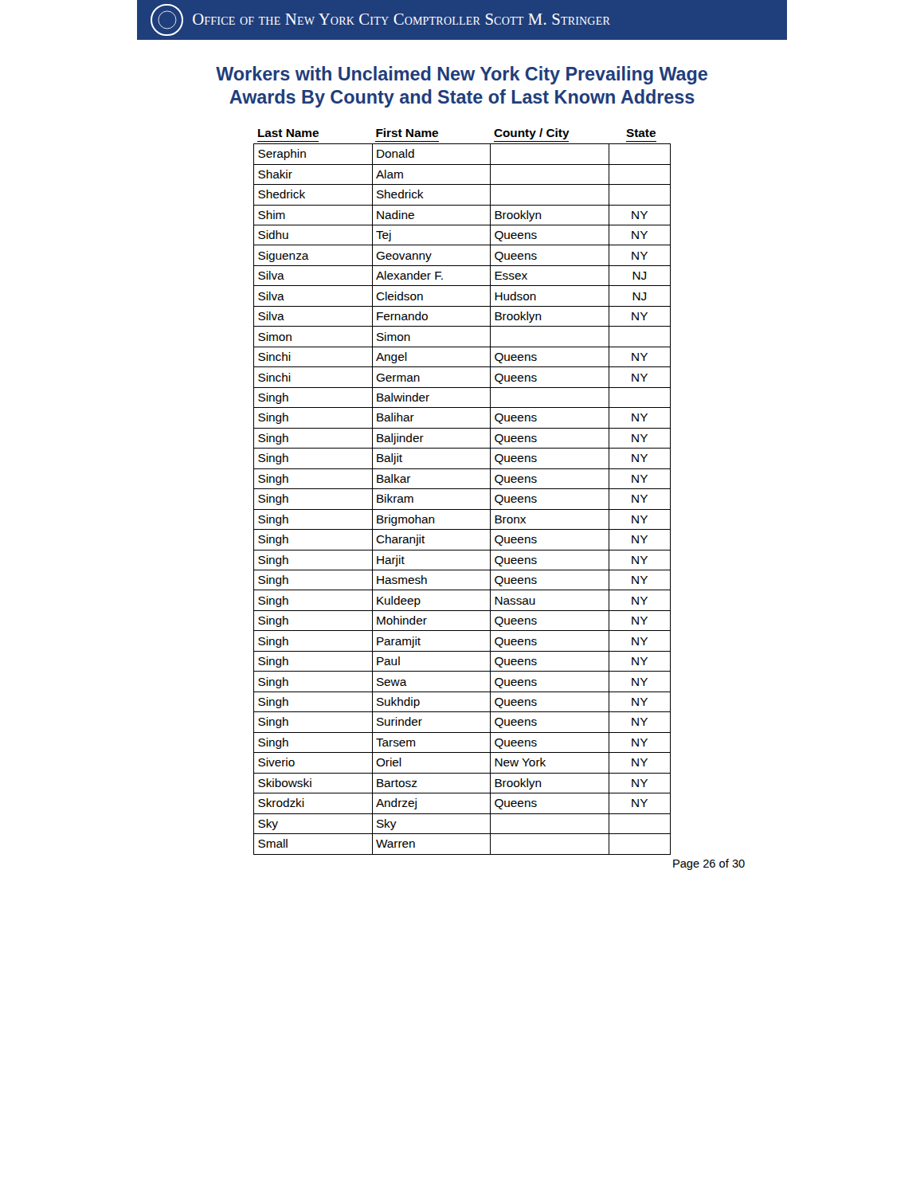Office of the New York City Comptroller Scott M. Stringer
Workers with Unclaimed New York City Prevailing Wage
Awards By County and State of Last Known Address
| Last Name | First Name | County / City | State |
| --- | --- | --- | --- |
| Seraphin | Donald | | |
| Shakir | Alam | | |
| Shedrick | Shedrick | | |
| Shim | Nadine | Brooklyn | NY |
| Sidhu | Tej | Queens | NY |
| Siguenza | Geovanny | Queens | NY |
| Silva | Alexander F. | Essex | NJ |
| Silva | Cleidson | Hudson | NJ |
| Silva | Fernando | Brooklyn | NY |
| Simon | Simon | | |
| Sinchi | Angel | Queens | NY |
| Sinchi | German | Queens | NY |
| Singh | Balwinder | | |
| Singh | Balihar | Queens | NY |
| Singh | Baljinder | Queens | NY |
| Singh | Baljit | Queens | NY |
| Singh | Balkar | Queens | NY |
| Singh | Bikram | Queens | NY |
| Singh | Brigmohan | Bronx | NY |
| Singh | Charanjit | Queens | NY |
| Singh | Harjit | Queens | NY |
| Singh | Hasmesh | Queens | NY |
| Singh | Kuldeep | Nassau | NY |
| Singh | Mohinder | Queens | NY |
| Singh | Paramjit | Queens | NY |
| Singh | Paul | Queens | NY |
| Singh | Sewa | Queens | NY |
| Singh | Sukhdip | Queens | NY |
| Singh | Surinder | Queens | NY |
| Singh | Tarsem | Queens | NY |
| Siverio | Oriel | New York | NY |
| Skibowski | Bartosz | Brooklyn | NY |
| Skrodzki | Andrzej | Queens | NY |
| Sky | Sky | | |
| Small | Warren | | |
Page 26 of 30